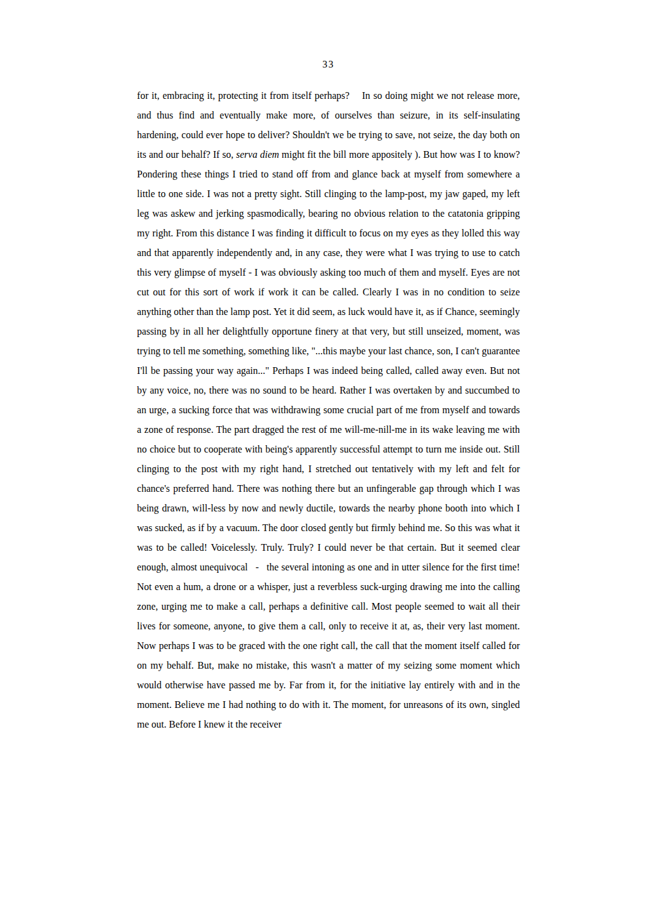33
for it, embracing it, protecting it from itself perhaps? In so doing might we not release more, and thus find and eventually make more, of ourselves than seizure, in its self-insulating hardening, could ever hope to deliver? Shouldn't we be trying to save, not seize, the day both on its and our behalf? If so, serva diem might fit the bill more appositely ). But how was I to know? Pondering these things I tried to stand off from and glance back at myself from somewhere a little to one side. I was not a pretty sight. Still clinging to the lamp-post, my jaw gaped, my left leg was askew and jerking spasmodically, bearing no obvious relation to the catatonia gripping my right. From this distance I was finding it difficult to focus on my eyes as they lolled this way and that apparently independently and, in any case, they were what I was trying to use to catch this very glimpse of myself - I was obviously asking too much of them and myself. Eyes are not cut out for this sort of work if work it can be called. Clearly I was in no condition to seize anything other than the lamp post. Yet it did seem, as luck would have it, as if Chance, seemingly passing by in all her delightfully opportune finery at that very, but still unseized, moment, was trying to tell me something, something like, "...this maybe your last chance, son, I can't guarantee I'll be passing your way again..." Perhaps I was indeed being called, called away even. But not by any voice, no, there was no sound to be heard. Rather I was overtaken by and succumbed to an urge, a sucking force that was withdrawing some crucial part of me from myself and towards a zone of response. The part dragged the rest of me will-me-nill-me in its wake leaving me with no choice but to cooperate with being's apparently successful attempt to turn me inside out. Still clinging to the post with my right hand, I stretched out tentatively with my left and felt for chance's preferred hand. There was nothing there but an unfingerable gap through which I was being drawn, will-less by now and newly ductile, towards the nearby phone booth into which I was sucked, as if by a vacuum. The door closed gently but firmly behind me. So this was what it was to be called! Voicelessly. Truly. Truly? I could never be that certain. But it seemed clear enough, almost unequivocal - the several intoning as one and in utter silence for the first time! Not even a hum, a drone or a whisper, just a reverbless suck-urging drawing me into the calling zone, urging me to make a call, perhaps a definitive call. Most people seemed to wait all their lives for someone, anyone, to give them a call, only to receive it at, as, their very last moment. Now perhaps I was to be graced with the one right call, the call that the moment itself called for on my behalf. But, make no mistake, this wasn't a matter of my seizing some moment which would otherwise have passed me by. Far from it, for the initiative lay entirely with and in the moment. Believe me I had nothing to do with it. The moment, for unreasons of its own, singled me out. Before I knew it the receiver